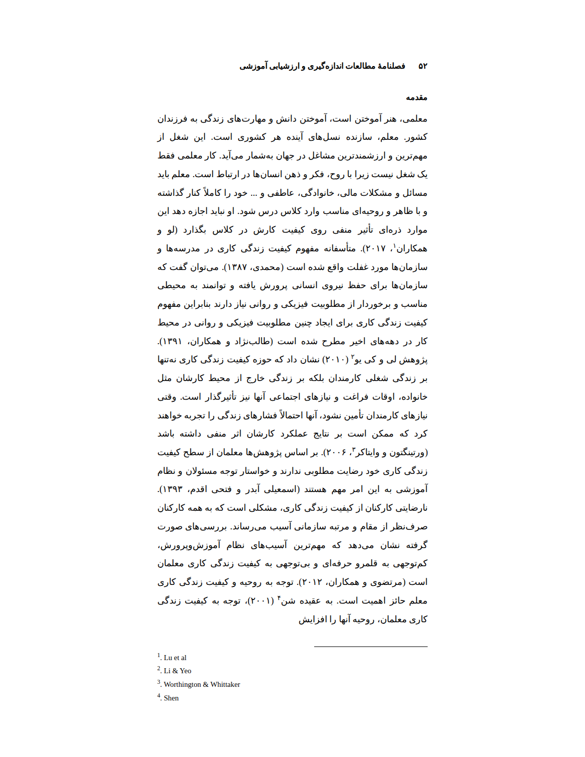۵۲ فصلنامهٔ مطالعات اندازه‌گیری و ارزشیابی آموزشی
مقدمه
معلمی، هنر آموختن است، آموختن دانش و مهارت‌های زندگی به فرزندان کشور. معلم، سازنده نسل‌های آینده هر کشوری است. این شغل از مهم‌ترین و ارزشمندترین مشاغل در جهان به‌شمار می‌آید. کار معلمی فقط یک شغل نیست زیرا با روح، فکر و ذهن انسان‌ها در ارتباط است. معلم باید مسائل و مشکلات مالی، خانوادگی، عاطفی و ... خود را کاملاً کنار گذاشته و با ظاهر و روحیه‌ای مناسب وارد کلاس درس شود. او نباید اجازه دهد این موارد ذره‌ای تأثیر منفی روی کیفیت کارش در کلاس بگذارد (لو و همکاران۱، ۲۰۱۷). متأسفانه مفهوم کیفیت زندگی کاری در مدرسه‌ها و سازمان‌ها مورد غفلت واقع شده است (محمدی، ۱۳۸۷). می‌توان گفت که سازمان‌ها برای حفظ نیروی انسانی پرورش یافته و توانمند به محیطی مناسب و برخوردار از مطلوبیت فیزیکی و روانی نیاز دارند بنابراین مفهوم کیفیت زندگی کاری برای ایجاد چنین مطلوبیت فیزیکی و روانی در محیط کار در دهه‌های اخیر مطرح شده است (طالب‌نژاد و همکاران، ۱۳۹۱). پژوهش لی و کی یو۲ (۲۰۱۰) نشان داد که حوزه کیفیت زندگی کاری نه‌تنها بر زندگی شغلی کارمندان بلکه بر زندگی خارج از محیط کارشان مثل خانواده، اوقات فراغت و نیازهای اجتماعی آنها نیز تأثیرگذار است. وقتی نیازهای کارمندان تأمین نشود، آنها احتمالاً فشارهای زندگی را تجربه خواهند کرد که ممکن است بر نتایج عملکرد کارشان اثر منفی داشته باشد (ورتینگتون و وایتاکر۳، ۲۰۰۶). بر اساس پژوهش‌ها معلمان از سطح کیفیت زندگی کاری خود رضایت مطلوبی ندارند و خواستار توجه مسئولان و نظام آموزشی به این امر مهم هستند (اسمعیلی آبدر و فتحی اقدم، ۱۳۹۳). نارضایتی کارکنان از کیفیت زندگی کاری، مشکلی است که به همه کارکنان صرف‌نظر از مقام و مرتبه سازمانی آسیب می‌رساند. بررسی‌های صورت گرفته نشان می‌دهد که مهم‌ترین آسیب‌های نظام آموزش‌وپرورش، کم‌توجهی به قلمرو حرفه‌ای و بی‌توجهی به کیفیت زندگی کاری معلمان است (مرتضوی و همکاران، ۲۰۱۲). توجه به روحیه و کیفیت زندگی کاری معلم حائز اهمیت است. به عقیده شن۴ (۲۰۰۱)، توجه به کیفیت زندگی کاری معلمان، روحیه آنها را افزایش
1. Lu et al
2. Li & Yeo
3. Worthington & Whittaker
4. Shen